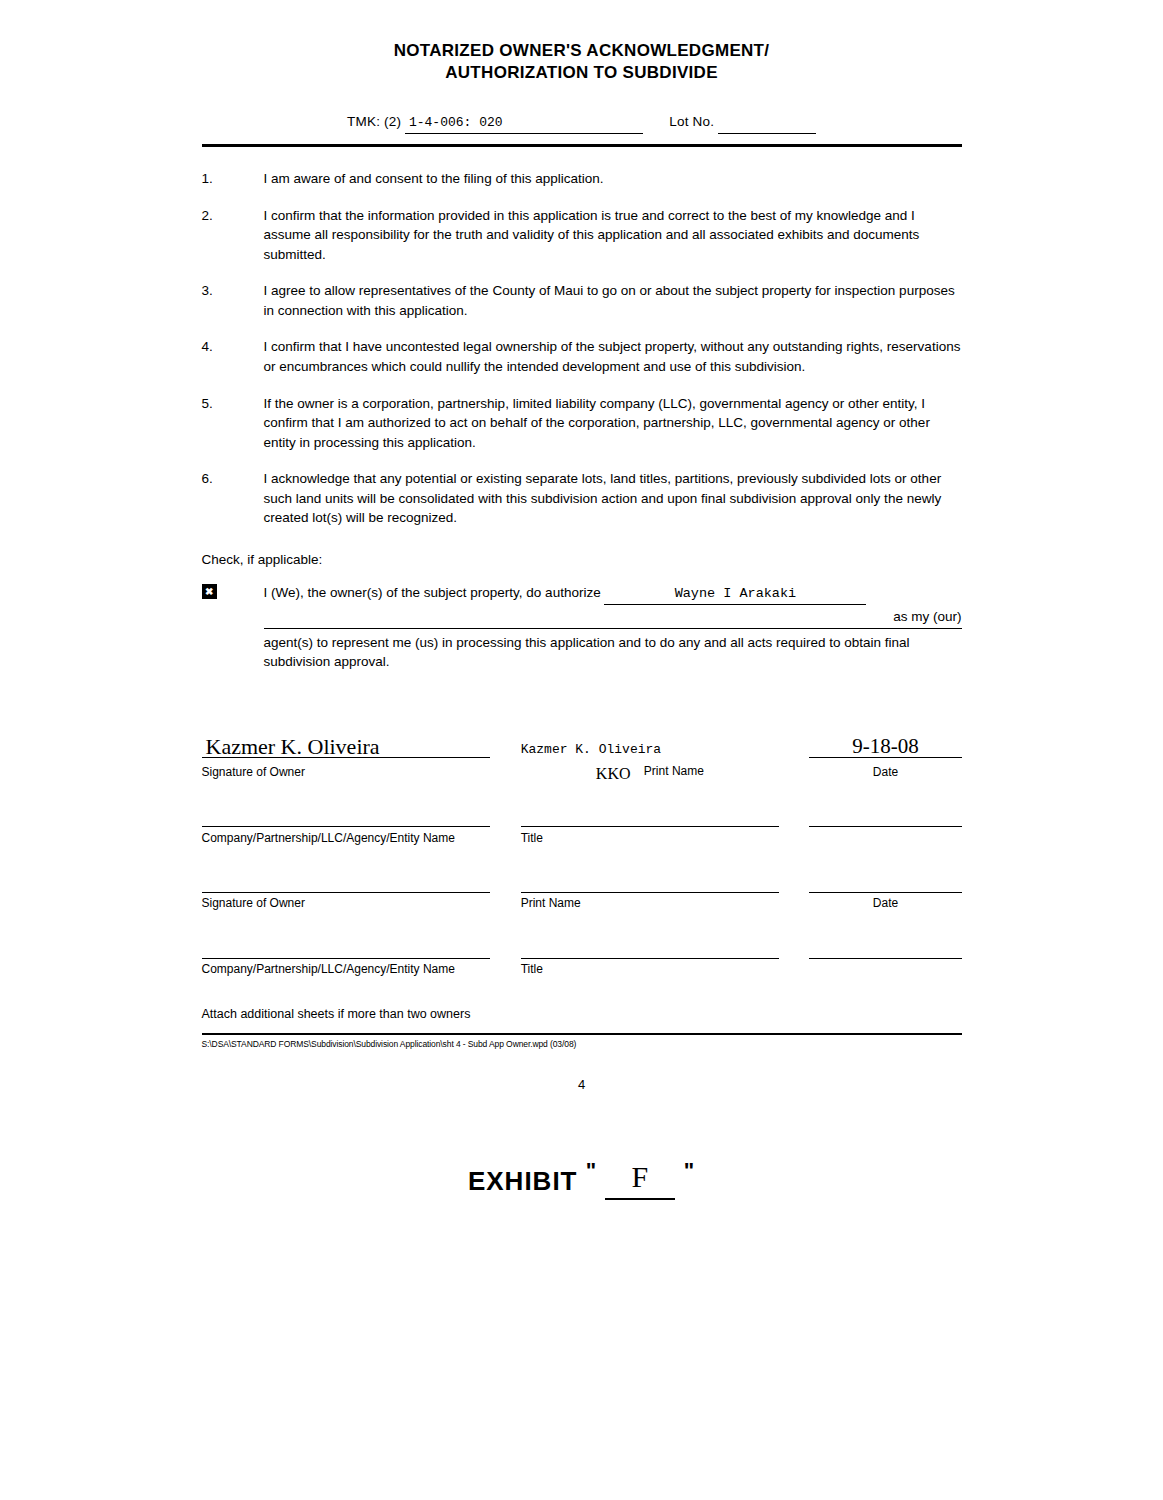NOTARIZED OWNER'S ACKNOWLEDGMENT/
AUTHORIZATION TO SUBDIVIDE
TMK: (2) 1-4-006: 020 Lot No.
I am aware of and consent to the filing of this application.
I confirm that the information provided in this application is true and correct to the best of my knowledge and I assume all responsibility for the truth and validity of this application and all associated exhibits and documents submitted.
I agree to allow representatives of the County of Maui to go on or about the subject property for inspection purposes in connection with this application.
I confirm that I have uncontested legal ownership of the subject property, without any outstanding rights, reservations or encumbrances which could nullify the intended development and use of this subdivision.
If the owner is a corporation, partnership, limited liability company (LLC), governmental agency or other entity, I confirm that I am authorized to act on behalf of the corporation, partnership, LLC, governmental agency or other entity in processing this application.
I acknowledge that any potential or existing separate lots, land titles, partitions, previously subdivided lots or other such land units will be consolidated with this subdivision action and upon final subdivision approval only the newly created lot(s) will be recognized.
Check, if applicable:
✖ I (We), the owner(s) of the subject property, do authorize Wayne I Arakaki as my (our)
agent(s) to represent me (us) in processing this application and to do any and all acts required to obtain final subdivision approval.
| Kazmer K. Oliveira | | Kazmer K. Oliveira | | 9-18-08 |
| Signature of Owner | | KKO Print Name | | Date |
| Company/Partnership/LLC/Agency/Entity Name | | Title | | |
| Signature of Owner | | Print Name | | Date |
| Company/Partnership/LLC/Agency/Entity Name | | Title | | |
Attach additional sheets if more than two owners
S:\DSA\STANDARD FORMS\Subdivision\Subdivision Application\sht 4 - Subd App Owner.wpd (03/08)
4
EXHIBIT " F "